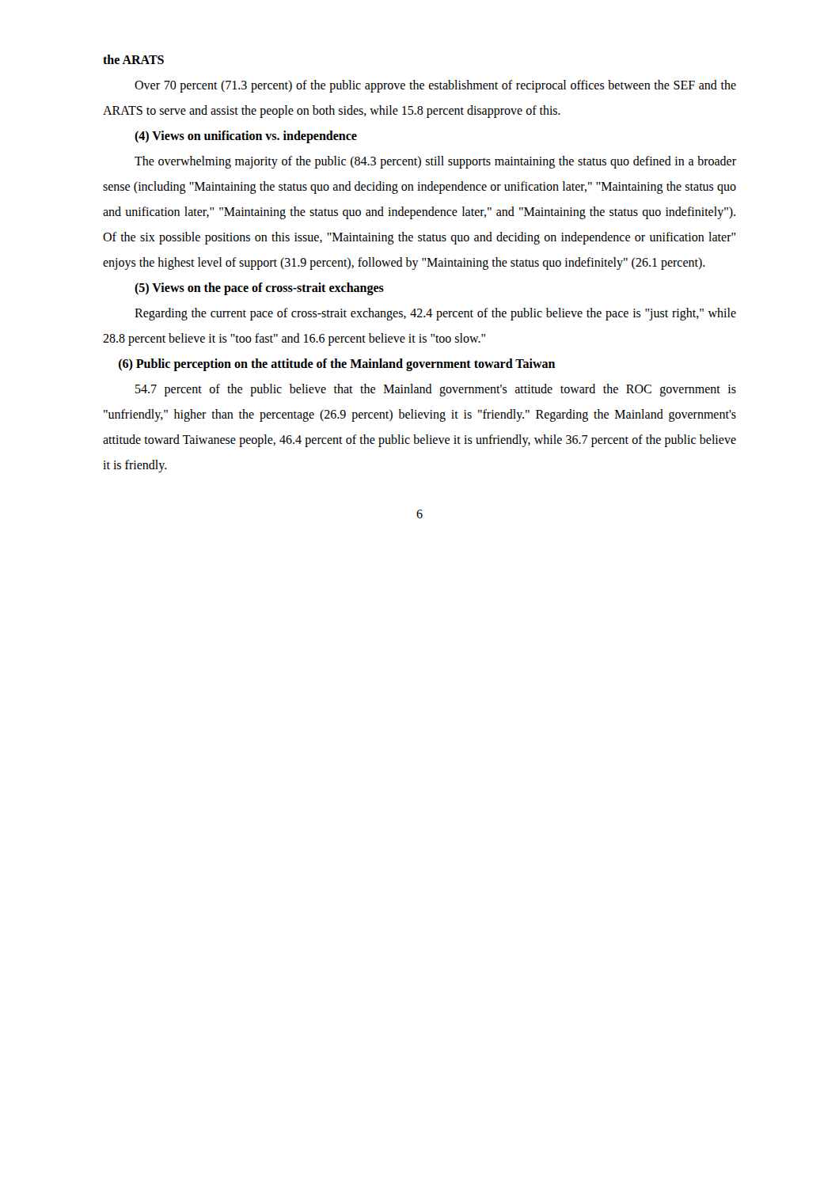the ARATS
Over 70 percent (71.3 percent) of the public approve the establishment of reciprocal offices between the SEF and the ARATS to serve and assist the people on both sides, while 15.8 percent disapprove of this.
(4) Views on unification vs. independence
The overwhelming majority of the public (84.3 percent) still supports maintaining the status quo defined in a broader sense (including "Maintaining the status quo and deciding on independence or unification later," "Maintaining the status quo and unification later," "Maintaining the status quo and independence later," and "Maintaining the status quo indefinitely"). Of the six possible positions on this issue, "Maintaining the status quo and deciding on independence or unification later" enjoys the highest level of support (31.9 percent), followed by "Maintaining the status quo indefinitely" (26.1 percent).
(5) Views on the pace of cross-strait exchanges
Regarding the current pace of cross-strait exchanges, 42.4 percent of the public believe the pace is "just right," while 28.8 percent believe it is "too fast" and 16.6 percent believe it is "too slow."
(6) Public perception on the attitude of the Mainland government toward Taiwan
54.7 percent of the public believe that the Mainland government's attitude toward the ROC government is "unfriendly," higher than the percentage (26.9 percent) believing it is "friendly." Regarding the Mainland government's attitude toward Taiwanese people, 46.4 percent of the public believe it is unfriendly, while 36.7 percent of the public believe it is friendly.
6